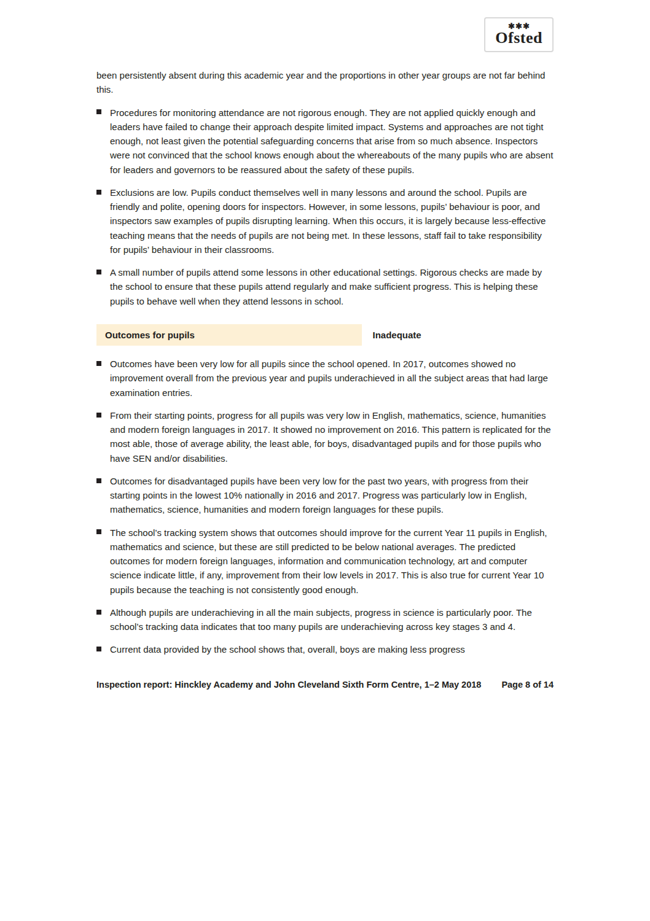✱✱✱
Ofsted
been persistently absent during this academic year and the proportions in other year groups are not far behind this.
Procedures for monitoring attendance are not rigorous enough. They are not applied quickly enough and leaders have failed to change their approach despite limited impact. Systems and approaches are not tight enough, not least given the potential safeguarding concerns that arise from so much absence. Inspectors were not convinced that the school knows enough about the whereabouts of the many pupils who are absent for leaders and governors to be reassured about the safety of these pupils.
Exclusions are low. Pupils conduct themselves well in many lessons and around the school. Pupils are friendly and polite, opening doors for inspectors. However, in some lessons, pupils’ behaviour is poor, and inspectors saw examples of pupils disrupting learning. When this occurs, it is largely because less-effective teaching means that the needs of pupils are not being met. In these lessons, staff fail to take responsibility for pupils’ behaviour in their classrooms.
A small number of pupils attend some lessons in other educational settings. Rigorous checks are made by the school to ensure that these pupils attend regularly and make sufficient progress. This is helping these pupils to behave well when they attend lessons in school.
Outcomes for pupils
Inadequate
Outcomes have been very low for all pupils since the school opened. In 2017, outcomes showed no improvement overall from the previous year and pupils underachieved in all the subject areas that had large examination entries.
From their starting points, progress for all pupils was very low in English, mathematics, science, humanities and modern foreign languages in 2017. It showed no improvement on 2016. This pattern is replicated for the most able, those of average ability, the least able, for boys, disadvantaged pupils and for those pupils who have SEN and/or disabilities.
Outcomes for disadvantaged pupils have been very low for the past two years, with progress from their starting points in the lowest 10% nationally in 2016 and 2017. Progress was particularly low in English, mathematics, science, humanities and modern foreign languages for these pupils.
The school’s tracking system shows that outcomes should improve for the current Year 11 pupils in English, mathematics and science, but these are still predicted to be below national averages. The predicted outcomes for modern foreign languages, information and communication technology, art and computer science indicate little, if any, improvement from their low levels in 2017. This is also true for current Year 10 pupils because the teaching is not consistently good enough.
Although pupils are underachieving in all the main subjects, progress in science is particularly poor. The school’s tracking data indicates that too many pupils are underachieving across key stages 3 and 4.
Current data provided by the school shows that, overall, boys are making less progress
Page 8 of 14 Inspection report: Hinckley Academy and John Cleveland Sixth Form Centre, 1–2 May 2018